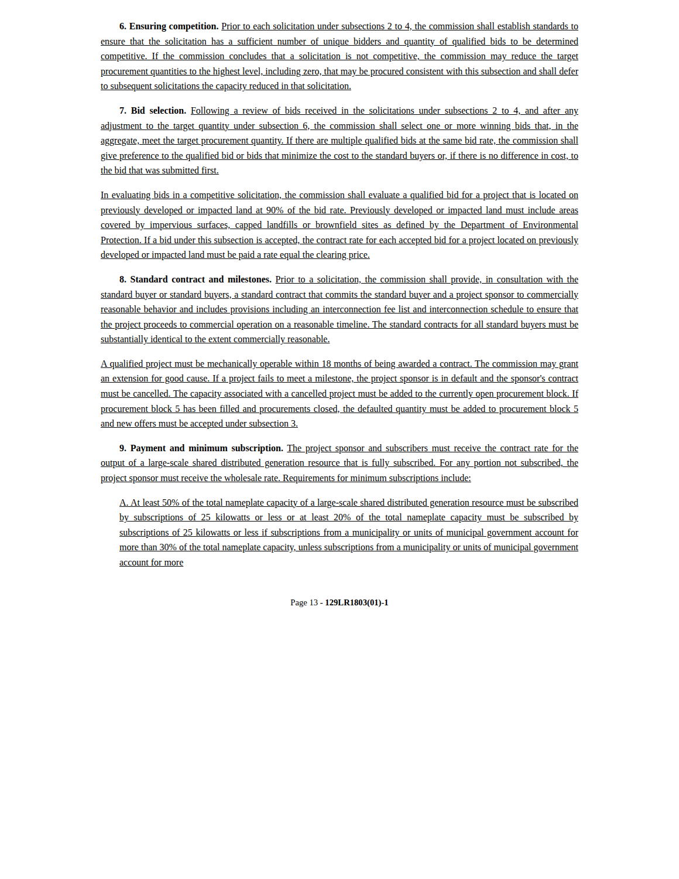6. Ensuring competition. Prior to each solicitation under subsections 2 to 4, the commission shall establish standards to ensure that the solicitation has a sufficient number of unique bidders and quantity of qualified bids to be determined competitive. If the commission concludes that a solicitation is not competitive, the commission may reduce the target procurement quantities to the highest level, including zero, that may be procured consistent with this subsection and shall defer to subsequent solicitations the capacity reduced in that solicitation.
7. Bid selection. Following a review of bids received in the solicitations under subsections 2 to 4, and after any adjustment to the target quantity under subsection 6, the commission shall select one or more winning bids that, in the aggregate, meet the target procurement quantity. If there are multiple qualified bids at the same bid rate, the commission shall give preference to the qualified bid or bids that minimize the cost to the standard buyers or, if there is no difference in cost, to the bid that was submitted first.
In evaluating bids in a competitive solicitation, the commission shall evaluate a qualified bid for a project that is located on previously developed or impacted land at 90% of the bid rate. Previously developed or impacted land must include areas covered by impervious surfaces, capped landfills or brownfield sites as defined by the Department of Environmental Protection. If a bid under this subsection is accepted, the contract rate for each accepted bid for a project located on previously developed or impacted land must be paid a rate equal the clearing price.
8. Standard contract and milestones. Prior to a solicitation, the commission shall provide, in consultation with the standard buyer or standard buyers, a standard contract that commits the standard buyer and a project sponsor to commercially reasonable behavior and includes provisions including an interconnection fee list and interconnection schedule to ensure that the project proceeds to commercial operation on a reasonable timeline. The standard contracts for all standard buyers must be substantially identical to the extent commercially reasonable.
A qualified project must be mechanically operable within 18 months of being awarded a contract. The commission may grant an extension for good cause. If a project fails to meet a milestone, the project sponsor is in default and the sponsor's contract must be cancelled. The capacity associated with a cancelled project must be added to the currently open procurement block. If procurement block 5 has been filled and procurements closed, the defaulted quantity must be added to procurement block 5 and new offers must be accepted under subsection 3.
9. Payment and minimum subscription. The project sponsor and subscribers must receive the contract rate for the output of a large-scale shared distributed generation resource that is fully subscribed. For any portion not subscribed, the project sponsor must receive the wholesale rate. Requirements for minimum subscriptions include:
A. At least 50% of the total nameplate capacity of a large-scale shared distributed generation resource must be subscribed by subscriptions of 25 kilowatts or less or at least 20% of the total nameplate capacity must be subscribed by subscriptions of 25 kilowatts or less if subscriptions from a municipality or units of municipal government account for more than 30% of the total nameplate capacity, unless subscriptions from a municipality or units of municipal government account for more
Page 13 - 129LR1803(01)-1